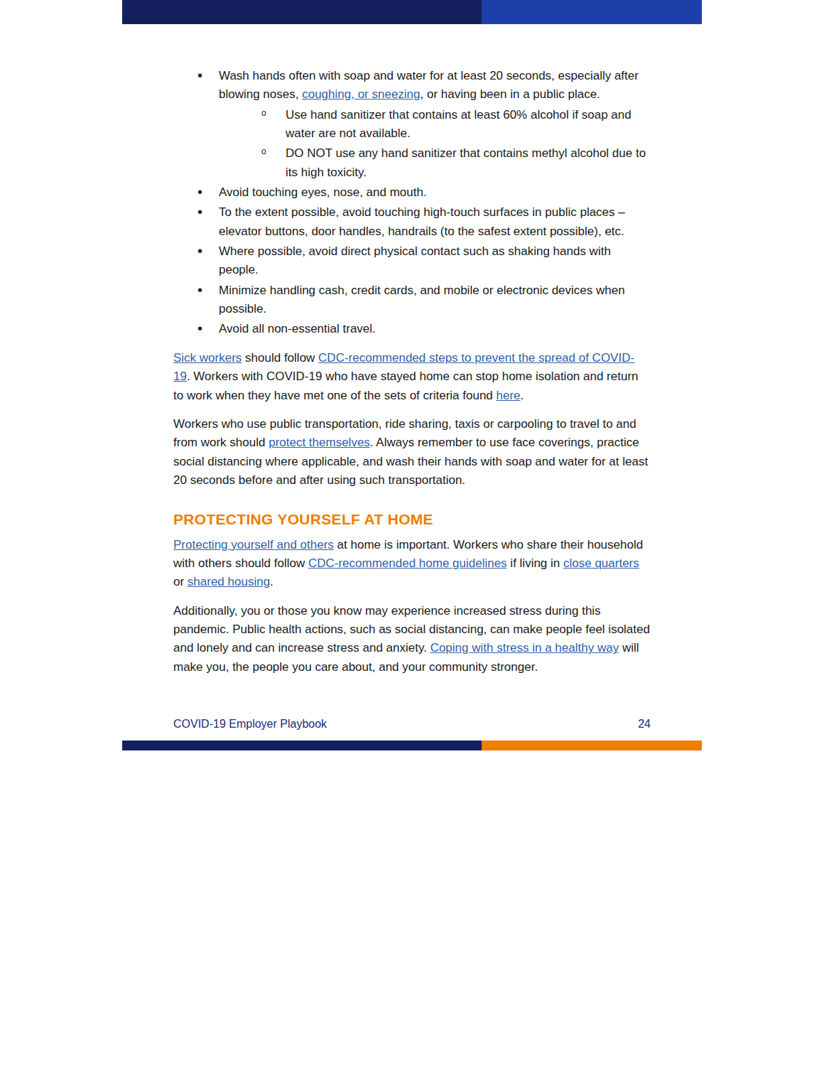Wash hands often with soap and water for at least 20 seconds, especially after blowing noses, coughing, or sneezing, or having been in a public place.
Use hand sanitizer that contains at least 60% alcohol if soap and water are not available.
DO NOT use any hand sanitizer that contains methyl alcohol due to its high toxicity.
Avoid touching eyes, nose, and mouth.
To the extent possible, avoid touching high-touch surfaces in public places – elevator buttons, door handles, handrails (to the safest extent possible), etc.
Where possible, avoid direct physical contact such as shaking hands with people.
Minimize handling cash, credit cards, and mobile or electronic devices when possible.
Avoid all non-essential travel.
Sick workers should follow CDC-recommended steps to prevent the spread of COVID-19. Workers with COVID-19 who have stayed home can stop home isolation and return to work when they have met one of the sets of criteria found here.
Workers who use public transportation, ride sharing, taxis or carpooling to travel to and from work should protect themselves. Always remember to use face coverings, practice social distancing where applicable, and wash their hands with soap and water for at least 20 seconds before and after using such transportation.
Protecting Yourself at Home
Protecting yourself and others at home is important. Workers who share their household with others should follow CDC-recommended home guidelines if living in close quarters or shared housing.
Additionally, you or those you know may experience increased stress during this pandemic. Public health actions, such as social distancing, can make people feel isolated and lonely and can increase stress and anxiety. Coping with stress in a healthy way will make you, the people you care about, and your community stronger.
COVID-19 Employer Playbook
24